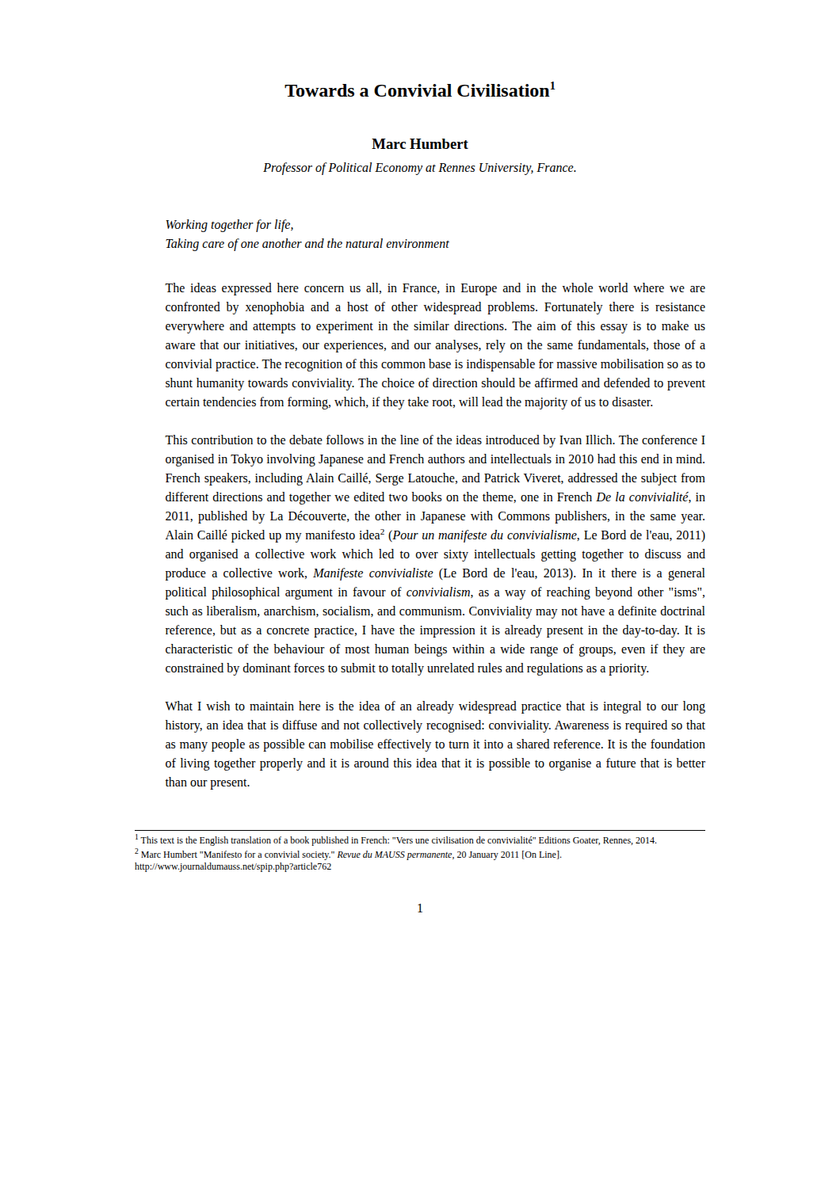Towards a Convivial Civilisation1
Marc Humbert
Professor of Political Economy at Rennes University, France.
Working together for life,
Taking care of one another and the natural environment
The ideas expressed here concern us all, in France, in Europe and in the whole world where we are confronted by xenophobia and a host of other widespread problems. Fortunately there is resistance everywhere and attempts to experiment in the similar directions. The aim of this essay is to make us aware that our initiatives, our experiences, and our analyses, rely on the same fundamentals, those of a convivial practice. The recognition of this common base is indispensable for massive mobilisation so as to shunt humanity towards conviviality. The choice of direction should be affirmed and defended to prevent certain tendencies from forming, which, if they take root, will lead the majority of us to disaster.
This contribution to the debate follows in the line of the ideas introduced by Ivan Illich. The conference I organised in Tokyo involving Japanese and French authors and intellectuals in 2010 had this end in mind. French speakers, including Alain Caillé, Serge Latouche, and Patrick Viveret, addressed the subject from different directions and together we edited two books on the theme, one in French De la convivialité, in 2011, published by La Découverte, the other in Japanese with Commons publishers, in the same year. Alain Caillé picked up my manifesto idea2 (Pour un manifeste du convivialisme, Le Bord de l'eau, 2011) and organised a collective work which led to over sixty intellectuals getting together to discuss and produce a collective work, Manifeste convivialiste (Le Bord de l'eau, 2013). In it there is a general political philosophical argument in favour of convivialism, as a way of reaching beyond other "isms", such as liberalism, anarchism, socialism, and communism. Conviviality may not have a definite doctrinal reference, but as a concrete practice, I have the impression it is already present in the day-to-day. It is characteristic of the behaviour of most human beings within a wide range of groups, even if they are constrained by dominant forces to submit to totally unrelated rules and regulations as a priority.
What I wish to maintain here is the idea of an already widespread practice that is integral to our long history, an idea that is diffuse and not collectively recognised: conviviality. Awareness is required so that as many people as possible can mobilise effectively to turn it into a shared reference. It is the foundation of living together properly and it is around this idea that it is possible to organise a future that is better than our present.
1 This text is the English translation of a book published in French: "Vers une civilisation de convivialité" Editions Goater, Rennes, 2014.
2 Marc Humbert "Manifesto for a convivial society." Revue du MAUSS permanente, 20 January 2011 [On Line].
http://www.journaldumauss.net/spip.php?article762
1